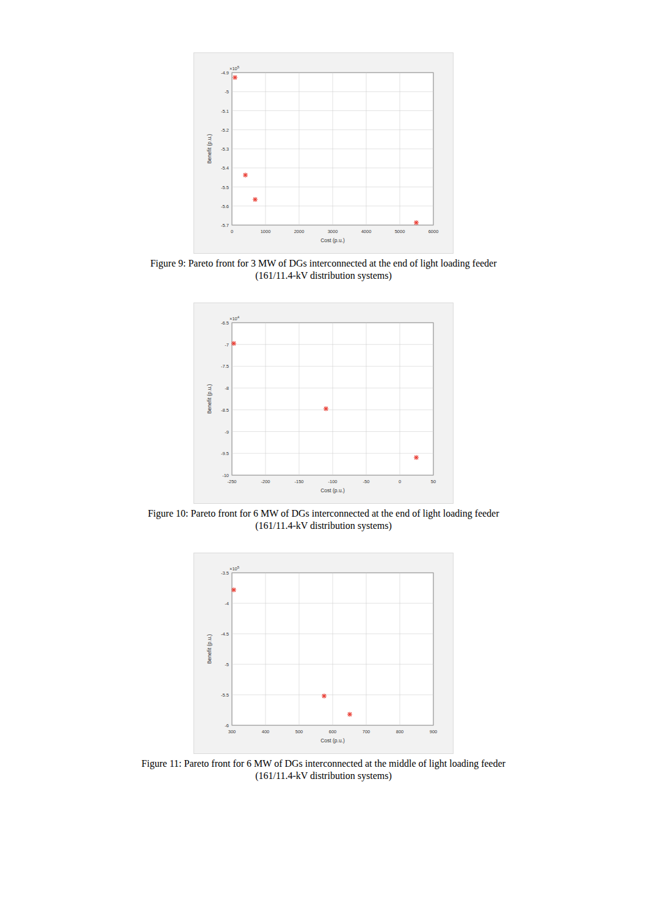×105 -4.9 -5 -5.1 -5.2 -5.3 -5.4 -5.5 -5.6 -5.7 0 1000 2000 3000 4000 5000 6000 Cost (p.u.) Benefit (p.u.)
Figure 9: Pareto front for 3 MW of DGs interconnected at the end of light loading feeder (161/11.4-kV distribution systems)
×104 -6.5 -7 -7.5 -8 -8.5 -9 -9.5 -10 -250 -200 -150 -100 -50 0 50 Cost (p.u.) Benefit (p.u.)
Figure 10: Pareto front for 6 MW of DGs interconnected at the end of light loading feeder (161/11.4-kV distribution systems)
×105 -3.5 -4 -4.5 -5 -5.5 -6 300 400 500 600 700 800 900 Cost (p.u.) Benefit (p.u.)
Figure 11: Pareto front for 6 MW of DGs interconnected at the middle of light loading feeder (161/11.4-kV distribution systems)